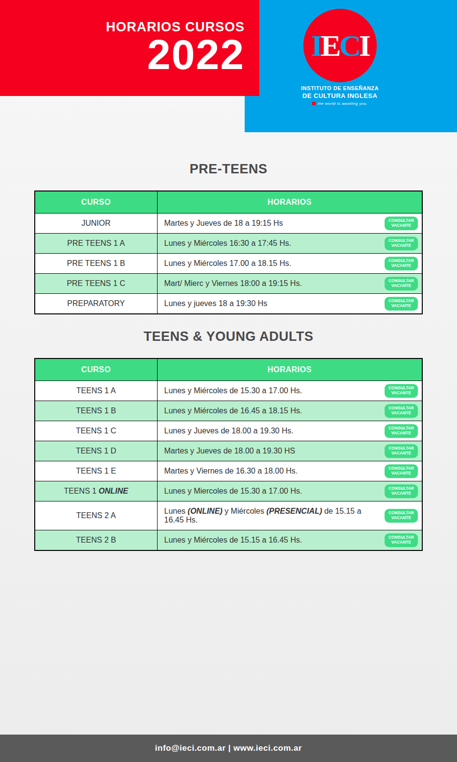HORARIOS CURSOS
2022
IECI
INSTITUTO DE ENSEÑANZA
DE CULTURA INGLESA
the world is awaiting you.
PRE-TEENS
| CURSO | HORARIOS |
| --- | --- |
| JUNIOR | Martes y Jueves de 18 a 19:15 Hs CONSULTAR VACANTE |
| PRE TEENS 1 A | Lunes y Miércoles 16:30 a 17:45 Hs. CONSULTAR VACANTE |
| PRE TEENS 1 B | Lunes y Miércoles 17.00 a 18.15 Hs. CONSULTAR VACANTE |
| PRE TEENS 1 C | Mart/ Mierc y Viernes 18:00 a 19:15 Hs. CONSULTAR VACANTE |
| PREPARATORY | Lunes y jueves 18 a 19:30 Hs CONSULTAR VACANTE |
TEENS & YOUNG ADULTS
| CURSO | HORARIOS |
| --- | --- |
| TEENS 1 A | Lunes y Miércoles de 15.30 a 17.00 Hs. CONSULTAR VACANTE |
| TEENS 1 B | Lunes y Miércoles de 16.45 a 18.15 Hs. CONSULTAR VACANTE |
| TEENS 1 C | Lunes y Jueves de 18.00 a 19.30 Hs. CONSULTAR VACANTE |
| TEENS 1 D | Martes y Jueves de 18.00 a 19.30 HS CONSULTAR VACANTE |
| TEENS 1 E | Martes y Viernes de 16.30 a 18.00 Hs. CONSULTAR VACANTE |
| TEENS 1 ONLINE | Lunes y Miercoles de 15.30 a 17.00 Hs. CONSULTAR VACANTE |
| TEENS 2 A | Lunes (ONLINE) y Miércoles (PRESENCIAL) de 15.15 a 16.45 Hs. CONSULTAR VACANTE |
| TEENS 2 B | Lunes y Miércoles de 15.15 a 16.45 Hs. CONSULTAR VACANTE |
info@ieci.com.ar | www.ieci.com.ar